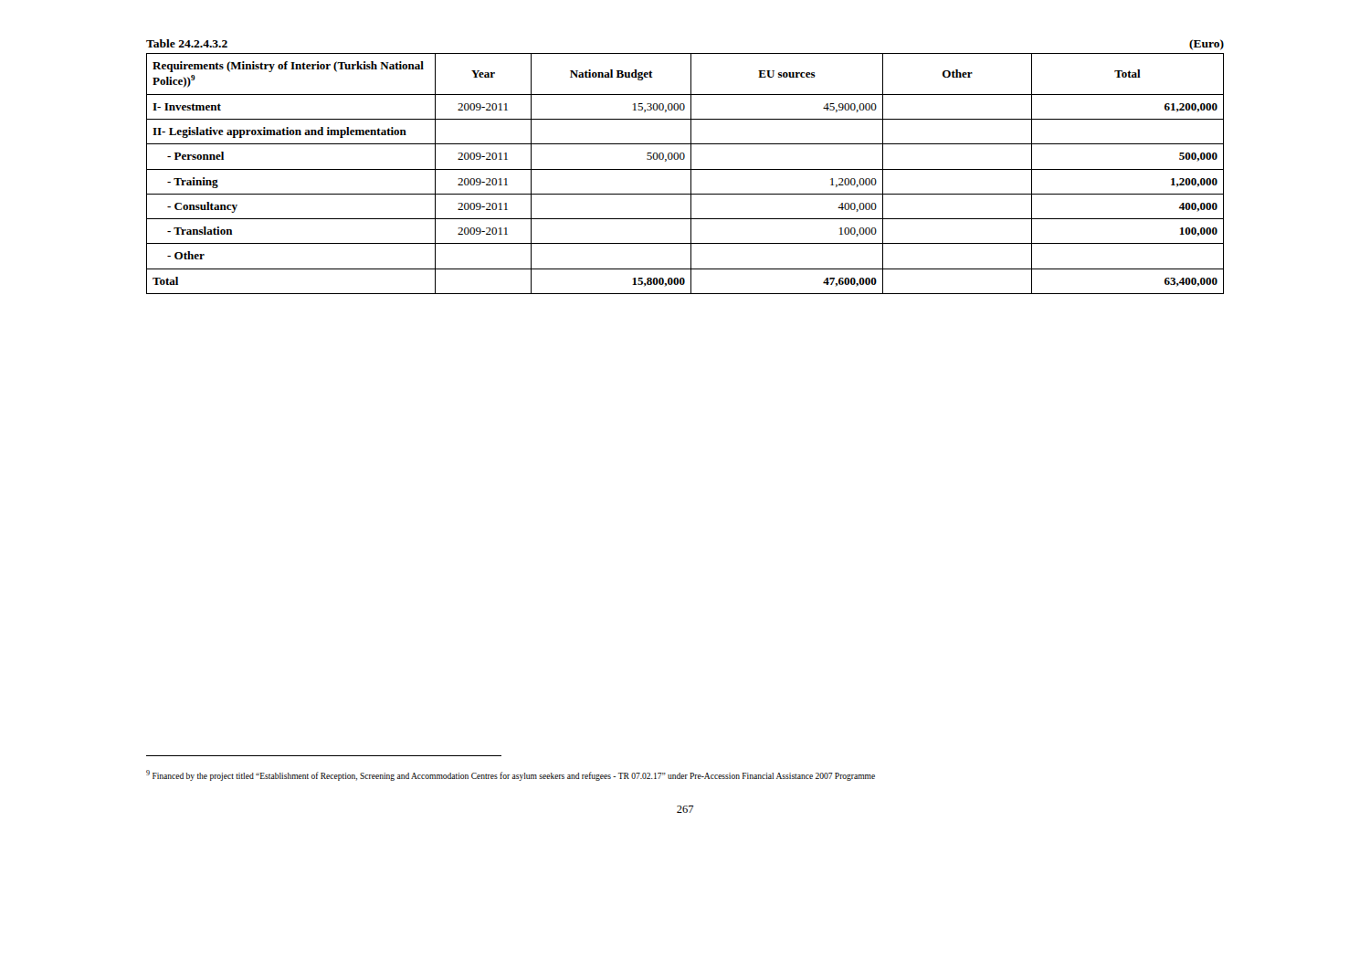Table 24.2.4.3.2 (Euro)
| Requirements (Ministry of Interior (Turkish National Police)) 9 | Year | National Budget | EU sources | Other | Total |
| --- | --- | --- | --- | --- | --- |
| I- Investment | 2009-2011 | 15,300,000 | 45,900,000 | | 61,200,000 |
| II- Legislative approximation and implementation | | | | | |
| - Personnel | 2009-2011 | 500,000 | | | 500,000 |
| - Training | 2009-2011 | | 1,200,000 | | 1,200,000 |
| - Consultancy | 2009-2011 | | 400,000 | | 400,000 |
| - Translation | 2009-2011 | | 100,000 | | 100,000 |
| - Other | | | | | |
| Total | | 15,800,000 | 47,600,000 | | 63,400,000 |
9 Financed by the project titled “Establishment of Reception, Screening and Accommodation Centres for asylum seekers and refugees - TR 07.02.17” under Pre-Accession Financial Assistance 2007 Programme
267